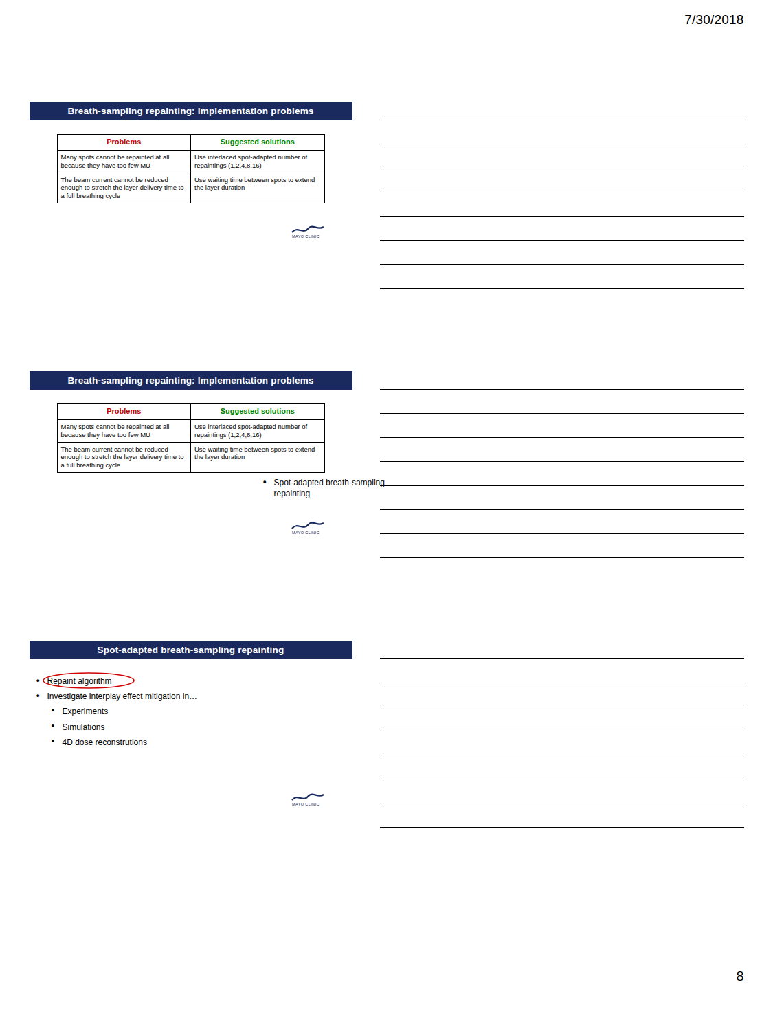7/30/2018
Breath-sampling repainting: Implementation problems
| Problems | Suggested solutions |
| --- | --- |
| Many spots cannot be repainted at all because they have too few MU | Use interlaced spot-adapted number of repaintings (1,2,4,8,16) |
| The beam current cannot be reduced enough to stretch the layer delivery time to a full breathing cycle | Use waiting time between spots to extend the layer duration |
MAYO CLINIC
Breath-sampling repainting: Implementation problems
| Problems | Suggested solutions |
| --- | --- |
| Many spots cannot be repainted at all because they have too few MU | Use interlaced spot-adapted number of repaintings (1,2,4,8,16) |
| The beam current cannot be reduced enough to stretch the layer delivery time to a full breathing cycle | Use waiting time between spots to extend the layer duration |
Spot-adapted breath-sampling repainting
MAYO CLINIC
Spot-adapted breath-sampling repainting
Repaint algorithm
Investigate interplay effect mitigation in…
Experiments
Simulations
4D dose reconstrutions
MAYO CLINIC
8